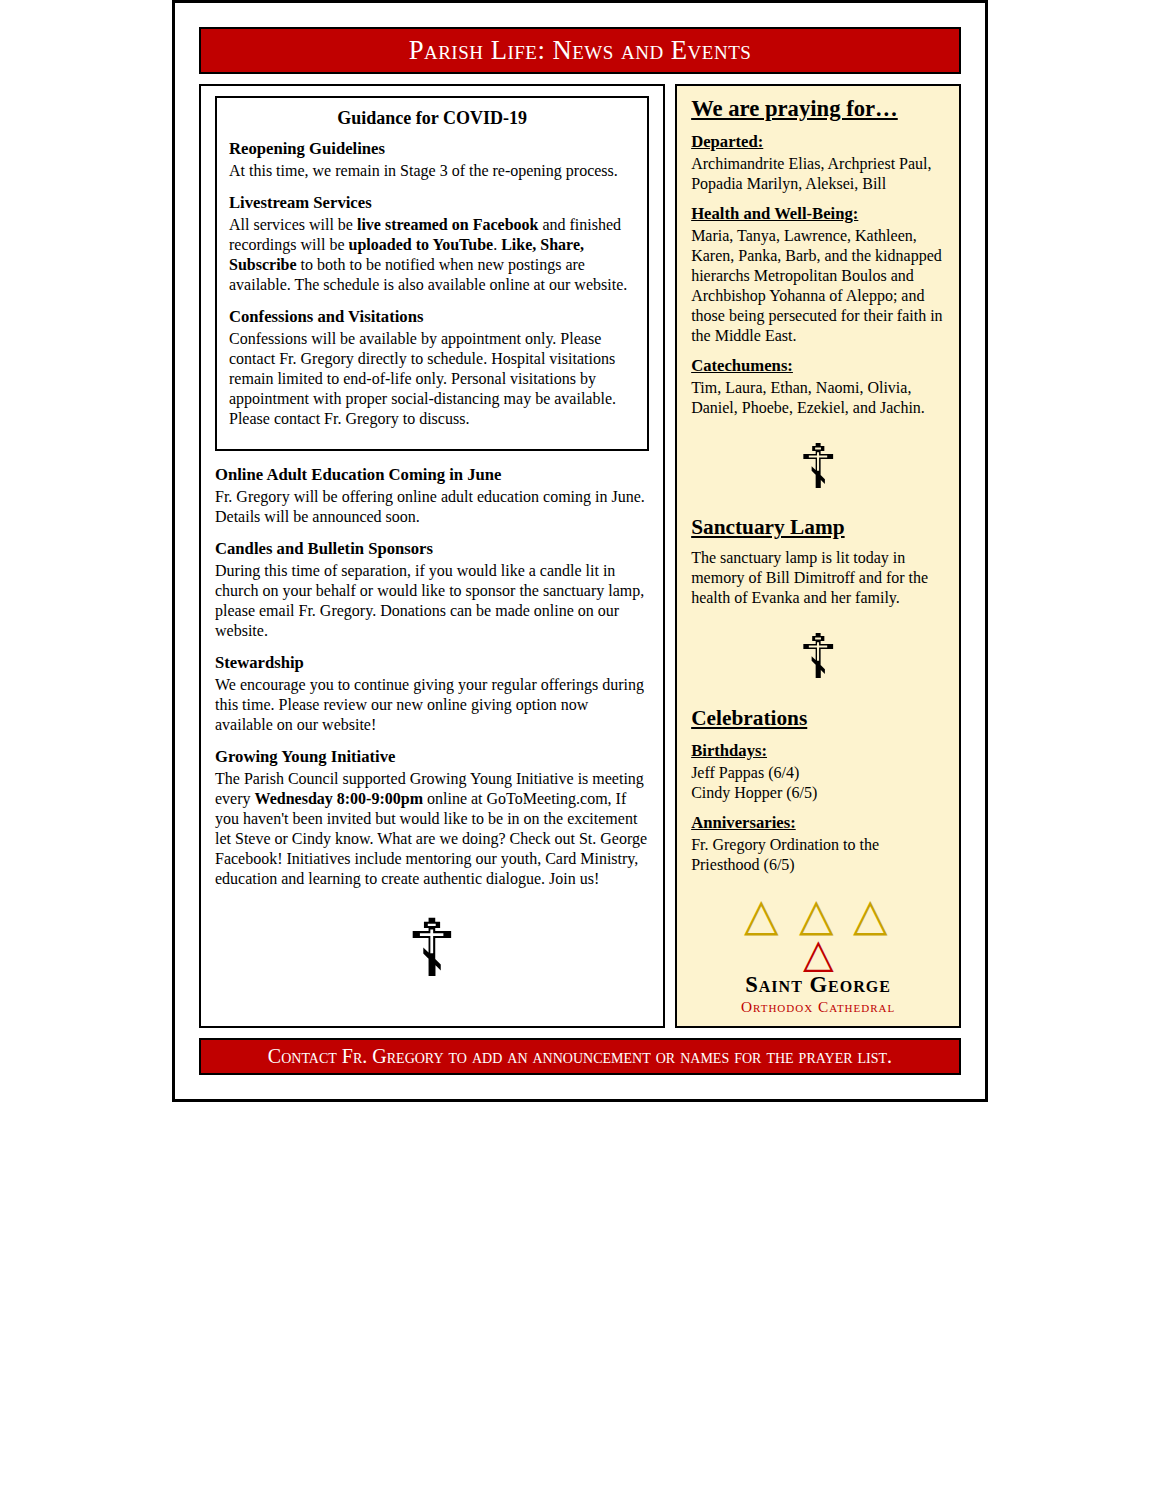Parish Life: News and Events
Guidance for COVID-19
Reopening Guidelines
At this time, we remain in Stage 3 of the re-opening process.
Livestream Services
All services will be live streamed on Facebook and finished recordings will be uploaded to YouTube. Like, Share, Subscribe to both to be notified when new postings are available. The schedule is also available online at our website.
Confessions and Visitations
Confessions will be available by appointment only. Please contact Fr. Gregory directly to schedule. Hospital visitations remain limited to end-of-life only. Personal visitations by appointment with proper social-distancing may be available. Please contact Fr. Gregory to discuss.
Online Adult Education Coming in June
Fr. Gregory will be offering online adult education coming in June. Details will be announced soon.
Candles and Bulletin Sponsors
During this time of separation, if you would like a candle lit in church on your behalf or would like to sponsor the sanctuary lamp, please email Fr. Gregory. Donations can be made online on our website.
Stewardship
We encourage you to continue giving your regular offerings during this time. Please review our new online giving option now available on our website!
Growing Young Initiative
The Parish Council supported Growing Young Initiative is meeting every Wednesday 8:00-9:00pm online at GoToMeeting.com, If you haven't been invited but would like to be in on the excitement let Steve or Cindy know. What are we doing? Check out St. George Facebook! Initiatives include mentoring our youth, Card Ministry, education and learning to create authentic dialogue. Join us!
☦
We are praying for…
Departed:
Archimandrite Elias, Archpriest Paul, Popadia Marilyn, Aleksei, Bill
Health and Well-Being:
Maria, Tanya, Lawrence, Kathleen, Karen, Panka, Barb, and the kidnapped hierarchs Metropolitan Boulos and Archbishop Yohanna of Aleppo; and those being persecuted for their faith in the Middle East.
Catechumens:
Tim, Laura, Ethan, Naomi, Olivia, Daniel, Phoebe, Ezekiel, and Jachin.
☦
Sanctuary Lamp
The sanctuary lamp is lit today in memory of Bill Dimitroff and for the health of Evanka and her family.
☦
Celebrations
Birthdays:
Jeff Pappas (6/4)
Cindy Hopper (6/5)
Anniversaries:
Fr. Gregory Ordination to the Priesthood (6/5)
△ △ △
△
Saint George
Orthodox Cathedral
Contact Fr. Gregory to add an announcement or names for the prayer list.